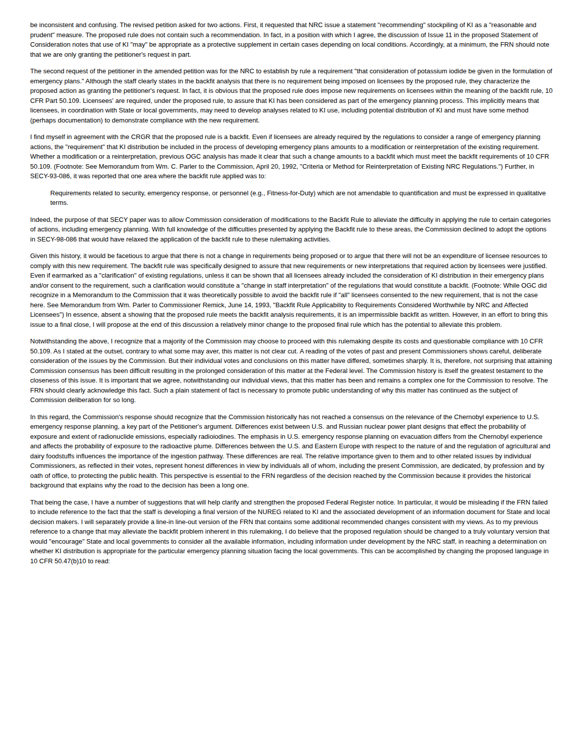be inconsistent and confusing. The revised petition asked for two actions. First, it requested that NRC issue a statement "recommending" stockpiling of KI as a "reasonable and prudent" measure. The proposed rule does not contain such a recommendation. In fact, in a position with which I agree, the discussion of Issue 11 in the proposed Statement of Consideration notes that use of KI "may" be appropriate as a protective supplement in certain cases depending on local conditions. Accordingly, at a minimum, the FRN should note that we are only granting the petitioner's request in part.
The second request of the petitioner in the amended petition was for the NRC to establish by rule a requirement "that consideration of potassium iodide be given in the formulation of emergency plans." Although the staff clearly states in the backfit analysis that there is no requirement being imposed on licensees by the proposed rule, they characterize the proposed action as granting the petitioner's request. In fact, it is obvious that the proposed rule does impose new requirements on licensees within the meaning of the backfit rule, 10 CFR Part 50.109. Licensees' are required, under the proposed rule, to assure that KI has been considered as part of the emergency planning process. This implicitly means that licensees, in coordination with State or local governments, may need to develop analyses related to KI use, including potential distribution of KI and must have some method (perhaps documentation) to demonstrate compliance with the new requirement.
I find myself in agreement with the CRGR that the proposed rule is a backfit. Even if licensees are already required by the regulations to consider a range of emergency planning actions, the "requirement" that KI distribution be included in the process of developing emergency plans amounts to a modification or reinterpretation of the existing requirement. Whether a modification or a reinterpretation, previous OGC analysis has made it clear that such a change amounts to a backfit which must meet the backfit requirements of 10 CFR 50.109. (Footnote: See Memorandum from Wm. C. Parler to the Commission, April 20, 1992, "Criteria or Method for Reinterpretation of Existing NRC Regulations.") Further, in SECY-93-086, it was reported that one area where the backfit rule applied was to:
Requirements related to security, emergency response, or personnel (e.g., Fitness-for-Duty) which are not amendable to quantification and must be expressed in qualitative terms.
Indeed, the purpose of that SECY paper was to allow Commission consideration of modifications to the Backfit Rule to alleviate the difficulty in applying the rule to certain categories of actions, including emergency planning. With full knowledge of the difficulties presented by applying the Backfit rule to these areas, the Commission declined to adopt the options in SECY-98-086 that would have relaxed the application of the backfit rule to these rulemaking activities.
Given this history, it would be facetious to argue that there is not a change in requirements being proposed or to argue that there will not be an expenditure of licensee resources to comply with this new requirement. The backfit rule was specifically designed to assure that new requirements or new interpretations that required action by licensees were justified. Even if earmarked as a "clarification" of existing regulations, unless it can be shown that all licensees already included the consideration of KI distribution in their emergency plans and/or consent to the requirement, such a clarification would constitute a "change in staff interpretation" of the regulations that would constitute a backfit. (Footnote: While OGC did recognize in a Memorandum to the Commission that it was theoretically possible to avoid the backfit rule if "all" licensees consented to the new requirement, that is not the case here. See Memorandum from Wm. Parler to Commissioner Remick, June 14, 1993, "Backfit Rule Applicability to Requirements Considered Worthwhile by NRC and Affected Licensees") In essence, absent a showing that the proposed rule meets the backfit analysis requirements, it is an impermissible backfit as written. However, in an effort to bring this issue to a final close, I will propose at the end of this discussion a relatively minor change to the proposed final rule which has the potential to alleviate this problem.
Notwithstanding the above, I recognize that a majority of the Commission may choose to proceed with this rulemaking despite its costs and questionable compliance with 10 CFR 50.109. As I stated at the outset, contrary to what some may aver, this matter is not clear cut. A reading of the votes of past and present Commissioners shows careful, deliberate consideration of the issues by the Commission. But their individual votes and conclusions on this matter have differed, sometimes sharply. It is, therefore, not surprising that attaining Commission consensus has been difficult resulting in the prolonged consideration of this matter at the Federal level. The Commission history is itself the greatest testament to the closeness of this issue. It is important that we agree, notwithstanding our individual views, that this matter has been and remains a complex one for the Commission to resolve. The FRN should clearly acknowledge this fact. Such a plain statement of fact is necessary to promote public understanding of why this matter has continued as the subject of Commission deliberation for so long.
In this regard, the Commission's response should recognize that the Commission historically has not reached a consensus on the relevance of the Chernobyl experience to U.S. emergency response planning, a key part of the Petitioner's argument. Differences exist between U.S. and Russian nuclear power plant designs that effect the probability of exposure and extent of radionuclide emissions, especially radioiodines. The emphasis in U.S. emergency response planning on evacuation differs from the Chernobyl experience and affects the probability of exposure to the radioactive plume. Differences between the U.S. and Eastern Europe with respect to the nature of and the regulation of agricultural and dairy foodstuffs influences the importance of the ingestion pathway. These differences are real. The relative importance given to them and to other related issues by individual Commissioners, as reflected in their votes, represent honest differences in view by individuals all of whom, including the present Commission, are dedicated, by profession and by oath of office, to protecting the public health. This perspective is essential to the FRN regardless of the decision reached by the Commission because it provides the historical background that explains why the road to the decision has been a long one.
That being the case, I have a number of suggestions that will help clarify and strengthen the proposed Federal Register notice. In particular, it would be misleading if the FRN failed to include reference to the fact that the staff is developing a final version of the NUREG related to KI and the associated development of an information document for State and local decision makers. I will separately provide a line-in line-out version of the FRN that contains some additional recommended changes consistent with my views. As to my previous reference to a change that may alleviate the backfit problem inherent in this rulemaking, I do believe that the proposed regulation should be changed to a truly voluntary version that would "encourage" State and local governments to consider all the available information, including information under development by the NRC staff, in reaching a determination on whether KI distribution is appropriate for the particular emergency planning situation facing the local governments. This can be accomplished by changing the proposed language in 10 CFR 50.47(b)10 to read: